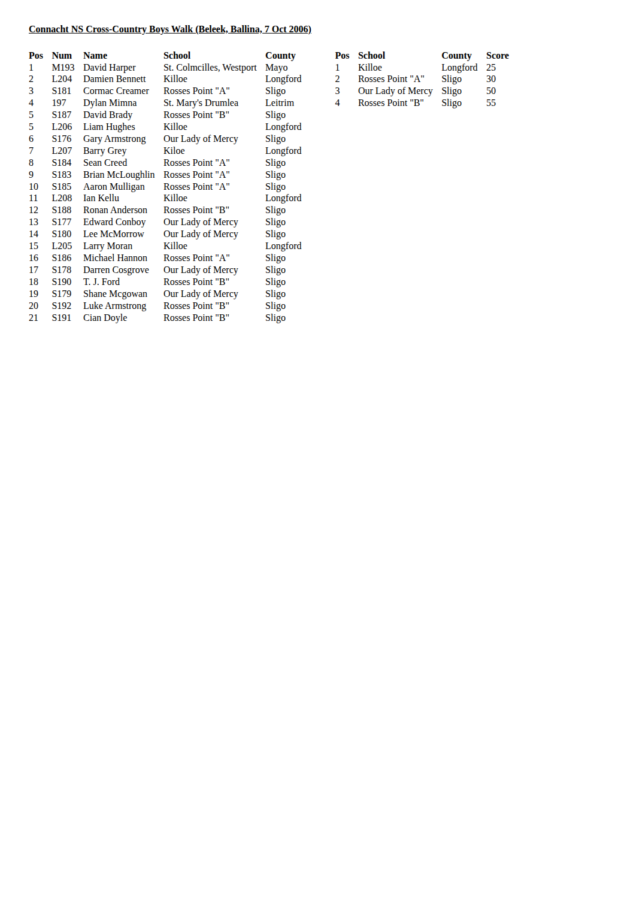Connacht NS Cross-Country Boys Walk (Beleek, Ballina, 7 Oct 2006)
| Pos | Num | Name | School | County |
| --- | --- | --- | --- | --- |
| 1 | M193 | David Harper | St. Colmcilles, Westport | Mayo |
| 2 | L204 | Damien Bennett | Killoe | Longford |
| 3 | S181 | Cormac Creamer | Rosses Point "A" | Sligo |
| 4 | 197 | Dylan Mimna | St. Mary's Drumlea | Leitrim |
| 5 | S187 | David Brady | Rosses Point "B" | Sligo |
| 5 | L206 | Liam Hughes | Killoe | Longford |
| 6 | S176 | Gary Armstrong | Our Lady of Mercy | Sligo |
| 7 | L207 | Barry Grey | Kiloe | Longford |
| 8 | S184 | Sean Creed | Rosses Point "A" | Sligo |
| 9 | S183 | Brian McLoughlin | Rosses Point "A" | Sligo |
| 10 | S185 | Aaron Mulligan | Rosses Point "A" | Sligo |
| 11 | L208 | Ian Kellu | Killoe | Longford |
| 12 | S188 | Ronan Anderson | Rosses Point "B" | Sligo |
| 13 | S177 | Edward Conboy | Our Lady of Mercy | Sligo |
| 14 | S180 | Lee McMorrow | Our Lady of Mercy | Sligo |
| 15 | L205 | Larry Moran | Killoe | Longford |
| 16 | S186 | Michael Hannon | Rosses Point "A" | Sligo |
| 17 | S178 | Darren Cosgrove | Our Lady of Mercy | Sligo |
| 18 | S190 | T. J. Ford | Rosses Point "B" | Sligo |
| 19 | S179 | Shane Mcgowan | Our Lady of Mercy | Sligo |
| 20 | S192 | Luke Armstrong | Rosses Point "B" | Sligo |
| 21 | S191 | Cian Doyle | Rosses Point "B" | Sligo |
| Pos | School | County | Score |
| --- | --- | --- | --- |
| 1 | Killoe | Longford | 25 |
| 2 | Rosses Point "A" | Sligo | 30 |
| 3 | Our Lady of Mercy | Sligo | 50 |
| 4 | Rosses Point "B" | Sligo | 55 |